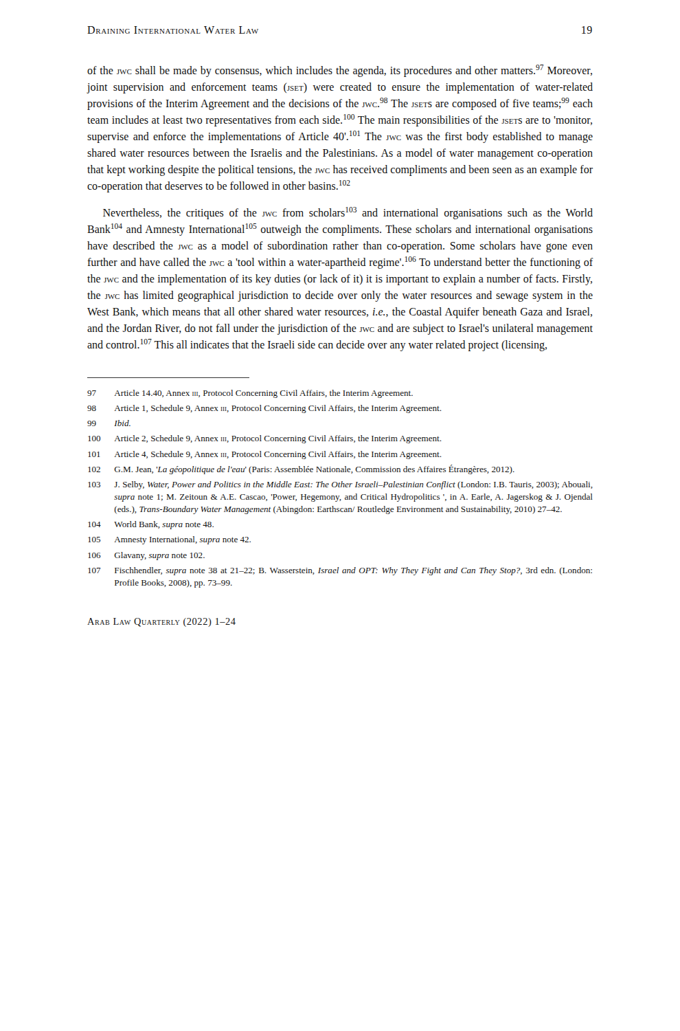Draining International Water Law 19
of the jwc shall be made by consensus, which includes the agenda, its procedures and other matters.97 Moreover, joint supervision and enforcement teams (jset) were created to ensure the implementation of water-related provisions of the Interim Agreement and the decisions of the jwc.98 The jsets are composed of five teams;99 each team includes at least two representatives from each side.100 The main responsibilities of the jsets are to 'monitor, supervise and enforce the implementations of Article 40'.101 The jwc was the first body established to manage shared water resources between the Israelis and the Palestinians. As a model of water management co-operation that kept working despite the political tensions, the jwc has received compliments and been seen as an example for co-operation that deserves to be followed in other basins.102
Nevertheless, the critiques of the jwc from scholars103 and international organisations such as the World Bank104 and Amnesty International105 outweigh the compliments. These scholars and international organisations have described the jwc as a model of subordination rather than co-operation. Some scholars have gone even further and have called the jwc a 'tool within a water-apartheid regime'.106 To understand better the functioning of the jwc and the implementation of its key duties (or lack of it) it is important to explain a number of facts. Firstly, the jwc has limited geographical jurisdiction to decide over only the water resources and sewage system in the West Bank, which means that all other shared water resources, i.e., the Coastal Aquifer beneath Gaza and Israel, and the Jordan River, do not fall under the jurisdiction of the jwc and are subject to Israel's unilateral management and control.107 This all indicates that the Israeli side can decide over any water related project (licensing,
97 Article 14.40, Annex iii, Protocol Concerning Civil Affairs, the Interim Agreement.
98 Article 1, Schedule 9, Annex iii, Protocol Concerning Civil Affairs, the Interim Agreement.
99 Ibid.
100 Article 2, Schedule 9, Annex iii, Protocol Concerning Civil Affairs, the Interim Agreement.
101 Article 4, Schedule 9, Annex iii, Protocol Concerning Civil Affairs, the Interim Agreement.
102 G.M. Jean, 'La géopolitique de l'eau' (Paris: Assemblée Nationale, Commission des Affaires Étrangères, 2012).
103 J. Selby, Water, Power and Politics in the Middle East: The Other Israeli–Palestinian Conflict (London: I.B. Tauris, 2003); Abouali, supra note 1; M. Zeitoun & A.E. Cascao, 'Power, Hegemony, and Critical Hydropolitics ', in A. Earle, A. Jagerskog & J. Ojendal (eds.), Trans-Boundary Water Management (Abingdon: Earthscan/ Routledge Environment and Sustainability, 2010) 27–42.
104 World Bank, supra note 48.
105 Amnesty International, supra note 42.
106 Glavany, supra note 102.
107 Fischhendler, supra note 38 at 21–22; B. Wasserstein, Israel and OPT: Why They Fight and Can They Stop?, 3rd edn. (London: Profile Books, 2008), pp. 73–99.
Arab Law Quarterly (2022) 1–24